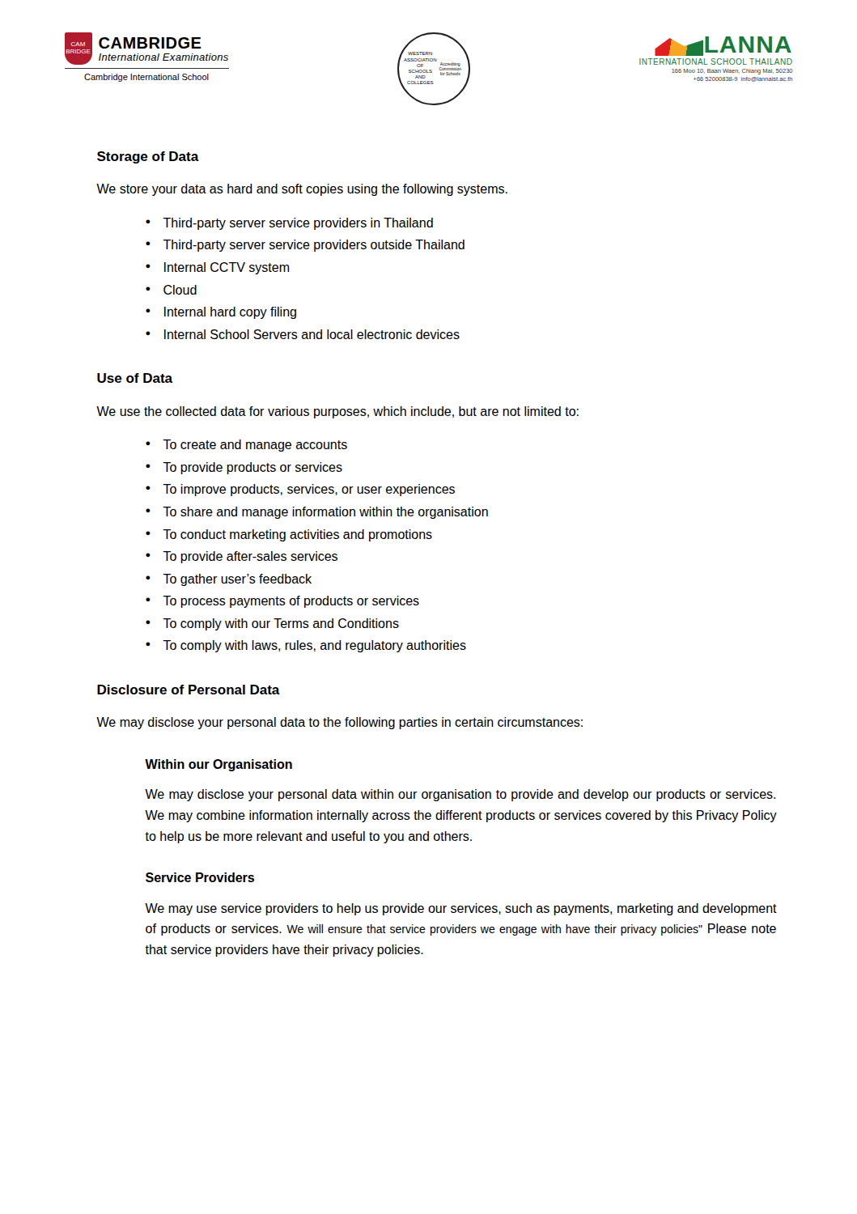CAM
BRIDGE
CAMBRIDGE
International Examinations
Cambridge International School
WESTERN ASSOCIATION OF
SCHOOLS AND COLLEGES
Accrediting Commission for Schools
LANNA
INTERNATIONAL SCHOOL THAILAND
166 Moo 10, Baan Waen, Chiang Mai, 50230
+66 52000838-9 info@lannaist.ac.th
Storage of Data
We store your data as hard and soft copies using the following systems.
Third-party server service providers in Thailand
Third-party server service providers outside Thailand
Internal CCTV system
Cloud
Internal hard copy filing
Internal School Servers and local electronic devices
Use of Data
We use the collected data for various purposes, which include, but are not limited to:
To create and manage accounts
To provide products or services
To improve products, services, or user experiences
To share and manage information within the organisation
To conduct marketing activities and promotions
To provide after-sales services
To gather user’s feedback
To process payments of products or services
To comply with our Terms and Conditions
To comply with laws, rules, and regulatory authorities
Disclosure of Personal Data
We may disclose your personal data to the following parties in certain circumstances:
Within our Organisation
We may disclose your personal data within our organisation to provide and develop our products or services. We may combine information internally across the different products or services covered by this Privacy Policy to help us be more relevant and useful to you and others.
Service Providers
We may use service providers to help us provide our services, such as payments, marketing and development of products or services. We will ensure that service providers we engage with have their privacy policies" Please note that service providers have their privacy policies.